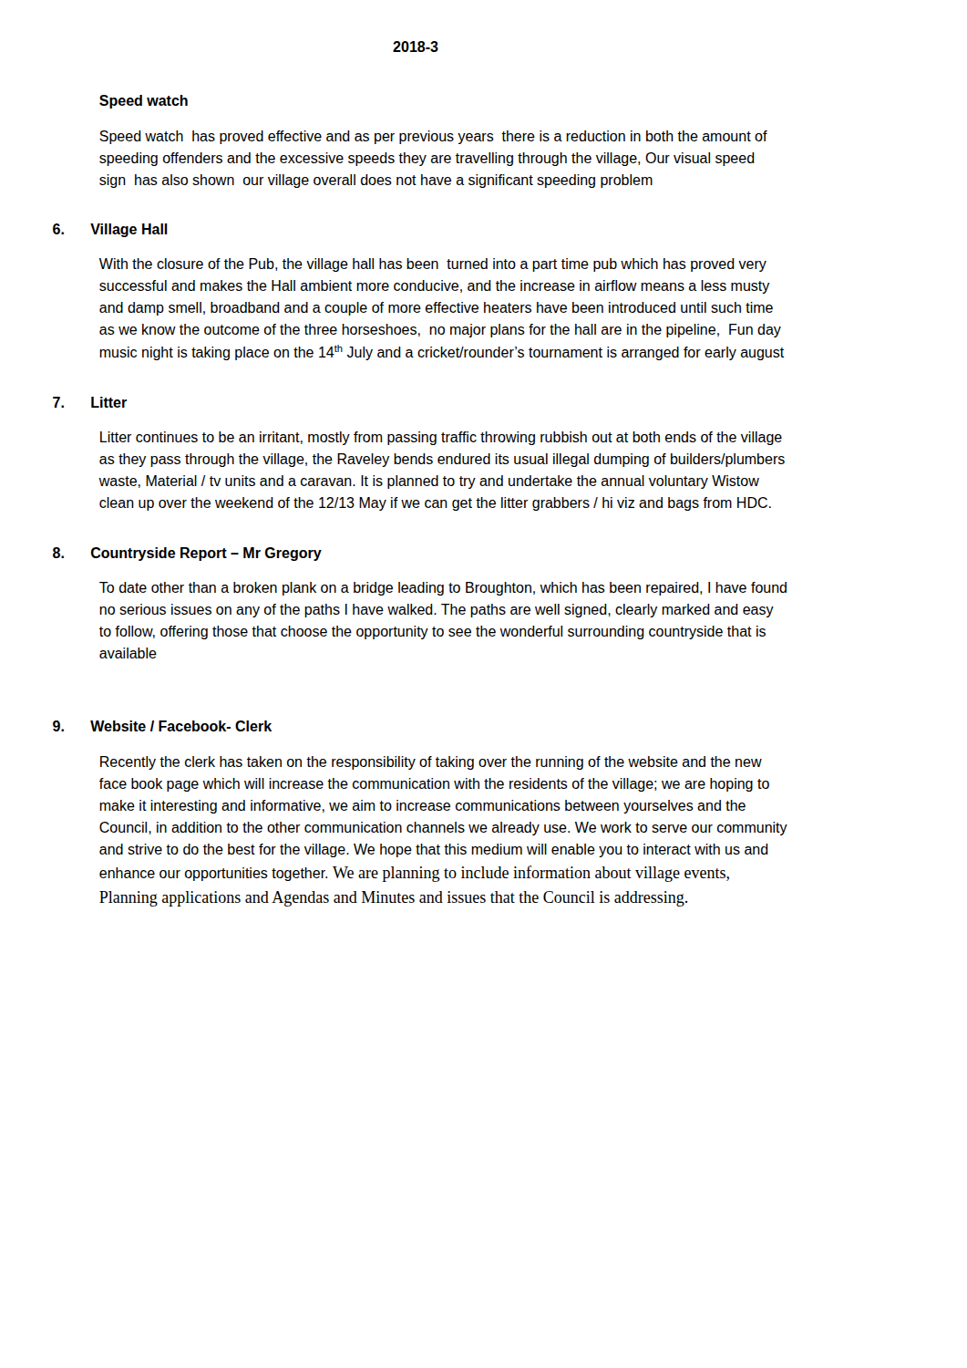2018-3
Speed watch
Speed watch has proved effective and as per previous years there is a reduction in both the amount of speeding offenders and the excessive speeds they are travelling through the village, Our visual speed sign has also shown our village overall does not have a significant speeding problem
6.
Village Hall
With the closure of the Pub, the village hall has been turned into a part time pub which has proved very successful and makes the Hall ambient more conducive, and the increase in airflow means a less musty and damp smell, broadband and a couple of more effective heaters have been introduced until such time as we know the outcome of the three horseshoes, no major plans for the hall are in the pipeline, Fun day music night is taking place on the 14th July and a cricket/rounder’s tournament is arranged for early august
7.
Litter
Litter continues to be an irritant, mostly from passing traffic throwing rubbish out at both ends of the village as they pass through the village, the Raveley bends endured its usual illegal dumping of builders/plumbers waste, Material / tv units and a caravan. It is planned to try and undertake the annual voluntary Wistow clean up over the weekend of the 12/13 May if we can get the litter grabbers / hi viz and bags from HDC.
8.
Countryside Report – Mr Gregory
To date other than a broken plank on a bridge leading to Broughton, which has been repaired, I have found no serious issues on any of the paths I have walked. The paths are well signed, clearly marked and easy to follow, offering those that choose the opportunity to see the wonderful surrounding countryside that is available
9.
Website / Facebook- Clerk
Recently the clerk has taken on the responsibility of taking over the running of the website and the new face book page which will increase the communication with the residents of the village; we are hoping to make it interesting and informative, we aim to increase communications between yourselves and the Council, in addition to the other communication channels we already use. We work to serve our community and strive to do the best for the village. We hope that this medium will enable you to interact with us and enhance our opportunities together. We are planning to include information about village events, Planning applications and Agendas and Minutes and issues that the Council is addressing.